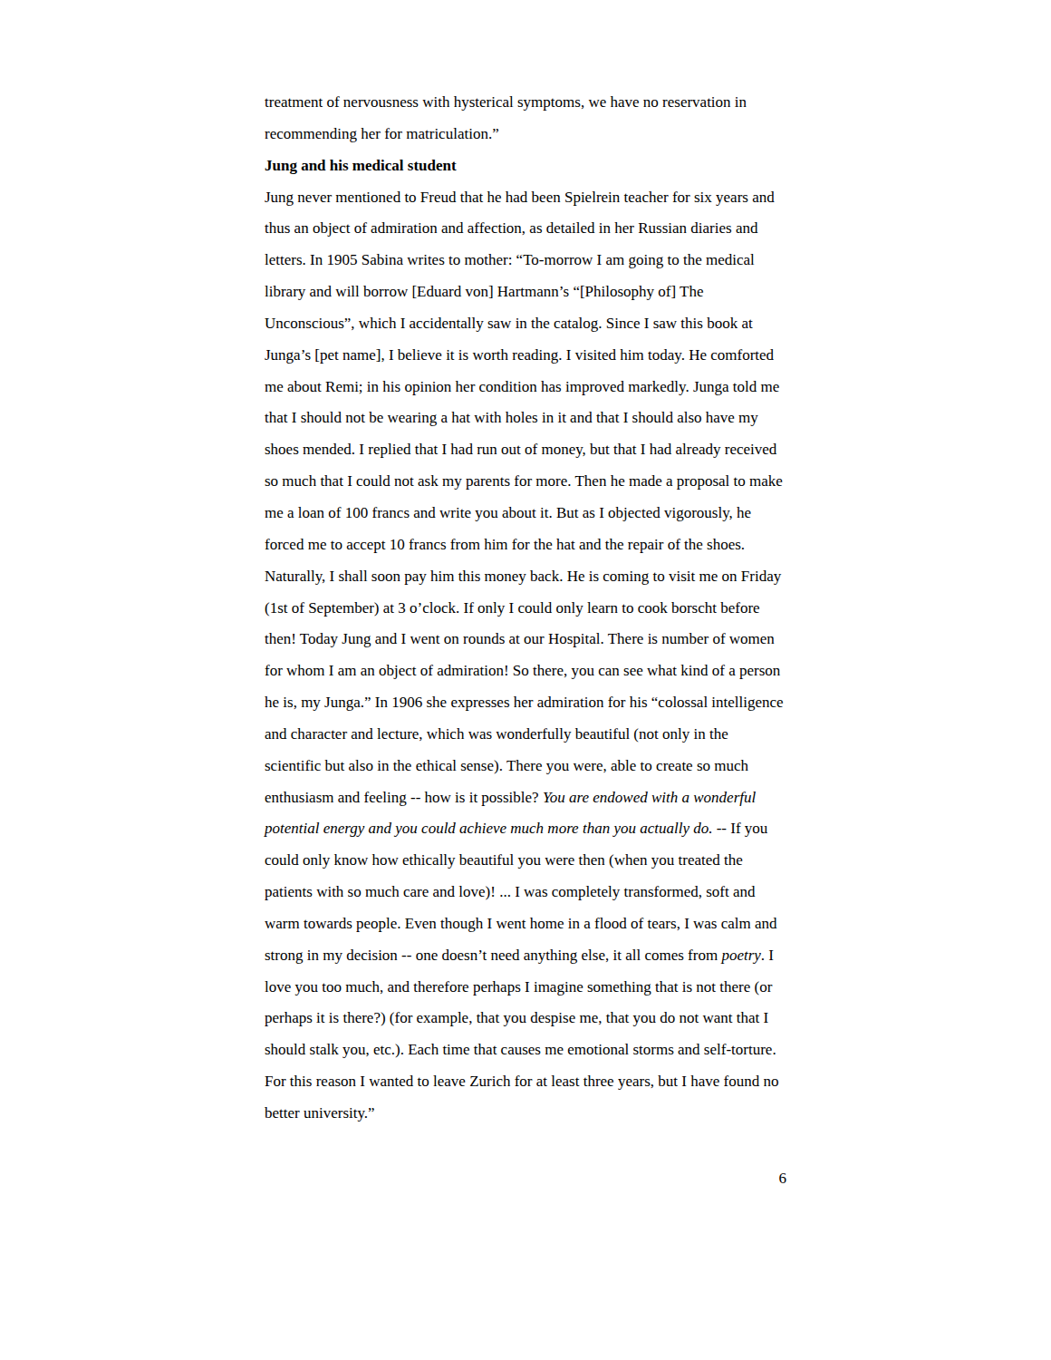treatment of nervousness with hysterical symptoms, we have no reservation in recommending her for matriculation.”
Jung and his medical student
Jung never mentioned to Freud that he had been Spielrein teacher for six years and thus an object of admiration and affection, as detailed in her Russian diaries and letters. In 1905 Sabina writes to mother: “To-morrow I am going to the medical library and will borrow [Eduard von] Hartmann’s “[Philosophy of] The Unconscious”, which I accidentally saw in the catalog. Since I saw this book at Junga’s [pet name], I believe it is worth reading. I visited him today. He comforted me about Remi; in his opinion her condition has improved markedly. Junga told me that I should not be wearing a hat with holes in it and that I should also have my shoes mended. I replied that I had run out of money, but that I had already received so much that I could not ask my parents for more. Then he made a proposal to make me a loan of 100 francs and write you about it. But as I objected vigorously, he forced me to accept 10 francs from him for the hat and the repair of the shoes. Naturally, I shall soon pay him this money back. He is coming to visit me on Friday (1st of September) at 3 o’clock. If only I could only learn to cook borscht before then! Today Jung and I went on rounds at our Hospital. There is number of women for whom I am an object of admiration! So there, you can see what kind of a person he is, my Junga.” In 1906 she expresses her admiration for his “colossal intelligence and character and lecture, which was wonderfully beautiful (not only in the scientific but also in the ethical sense). There you were, able to create so much enthusiasm and feeling -- how is it possible? You are endowed with a wonderful potential energy and you could achieve much more than you actually do. -- If you could only know how ethically beautiful you were then (when you treated the patients with so much care and love)! ... I was completely transformed, soft and warm towards people. Even though I went home in a flood of tears, I was calm and strong in my decision -- one doesn’t need anything else, it all comes from poetry. I love you too much, and therefore perhaps I imagine something that is not there (or perhaps it is there?) (for example, that you despise me, that you do not want that I should stalk you, etc.). Each time that causes me emotional storms and self-torture. For this reason I wanted to leave Zurich for at least three years, but I have found no better university.”
6